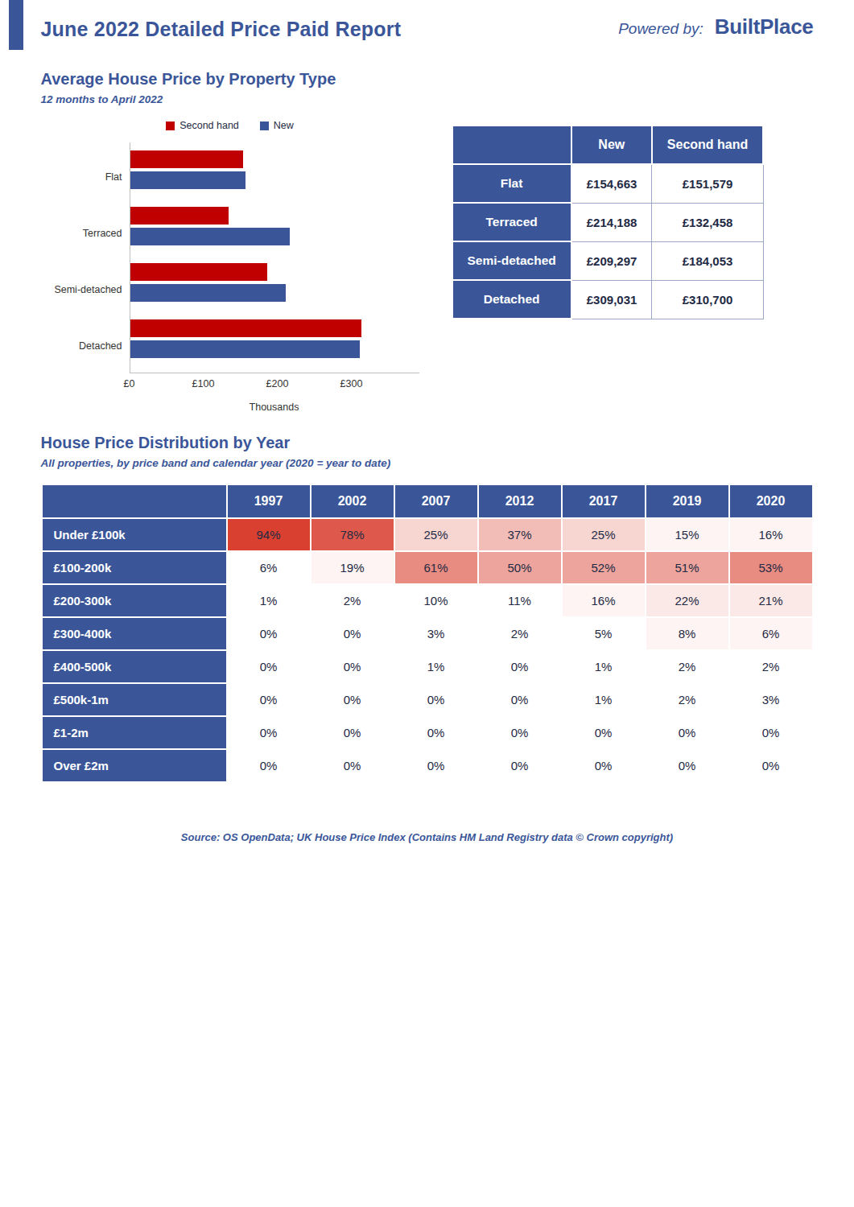June 2022 Detailed Price Paid Report
Powered by: BuiltPlace
Average House Price by Property Type
12 months to April 2022
Second hand New
Flat
Terraced
Semi-detached
Detached
£0 £100 £200 £300
Thousands
| | New | Second hand |
| --- | --- | --- |
| Flat | £154,663 | £151,579 |
| Terraced | £214,188 | £132,458 |
| Semi-detached | £209,297 | £184,053 |
| Detached | £309,031 | £310,700 |
House Price Distribution by Year
All properties, by price band and calendar year (2020 = year to date)
| | 1997 | 2002 | 2007 | 2012 | 2017 | 2019 | 2020 |
| --- | --- | --- | --- | --- | --- | --- | --- |
| Under £100k | 94% | 78% | 25% | 37% | 25% | 15% | 16% |
| £100-200k | 6% | 19% | 61% | 50% | 52% | 51% | 53% |
| £200-300k | 1% | 2% | 10% | 11% | 16% | 22% | 21% |
| £300-400k | 0% | 0% | 3% | 2% | 5% | 8% | 6% |
| £400-500k | 0% | 0% | 1% | 0% | 1% | 2% | 2% |
| £500k-1m | 0% | 0% | 0% | 0% | 1% | 2% | 3% |
| £1-2m | 0% | 0% | 0% | 0% | 0% | 0% | 0% |
| Over £2m | 0% | 0% | 0% | 0% | 0% | 0% | 0% |
Source: OS OpenData; UK House Price Index (Contains HM Land Registry data © Crown copyright)